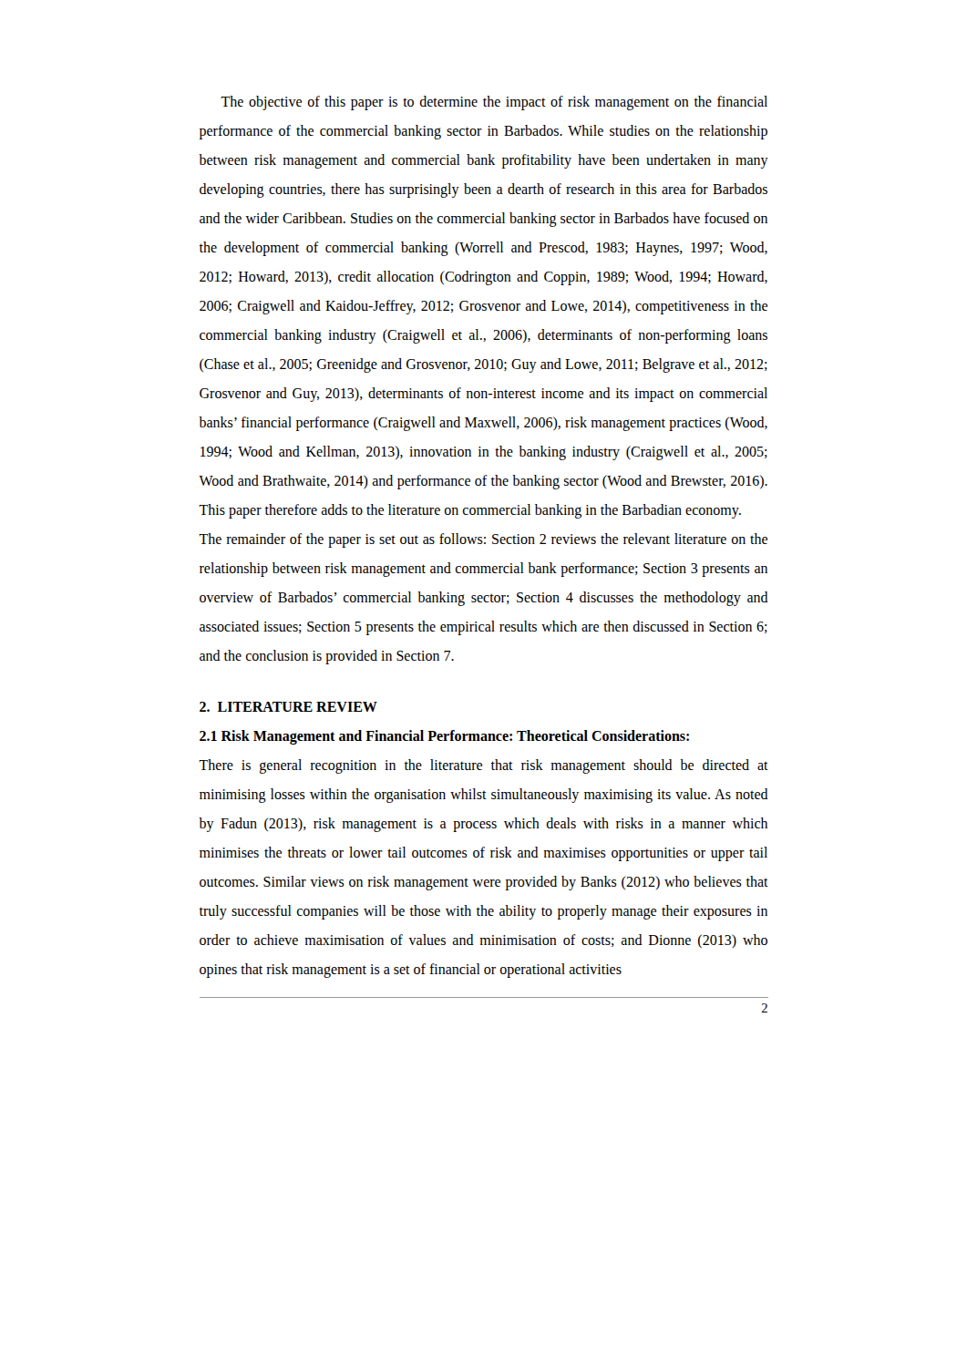The objective of this paper is to determine the impact of risk management on the financial performance of the commercial banking sector in Barbados. While studies on the relationship between risk management and commercial bank profitability have been undertaken in many developing countries, there has surprisingly been a dearth of research in this area for Barbados and the wider Caribbean. Studies on the commercial banking sector in Barbados have focused on the development of commercial banking (Worrell and Prescod, 1983; Haynes, 1997; Wood, 2012; Howard, 2013), credit allocation (Codrington and Coppin, 1989; Wood, 1994; Howard, 2006; Craigwell and Kaidou-Jeffrey, 2012; Grosvenor and Lowe, 2014), competitiveness in the commercial banking industry (Craigwell et al., 2006), determinants of non-performing loans (Chase et al., 2005; Greenidge and Grosvenor, 2010; Guy and Lowe, 2011; Belgrave et al., 2012; Grosvenor and Guy, 2013), determinants of non-interest income and its impact on commercial banks’ financial performance (Craigwell and Maxwell, 2006), risk management practices (Wood, 1994; Wood and Kellman, 2013), innovation in the banking industry (Craigwell et al., 2005; Wood and Brathwaite, 2014) and performance of the banking sector (Wood and Brewster, 2016). This paper therefore adds to the literature on commercial banking in the Barbadian economy.
The remainder of the paper is set out as follows: Section 2 reviews the relevant literature on the relationship between risk management and commercial bank performance; Section 3 presents an overview of Barbados’ commercial banking sector; Section 4 discusses the methodology and associated issues; Section 5 presents the empirical results which are then discussed in Section 6; and the conclusion is provided in Section 7.
2. LITERATURE REVIEW
2.1 Risk Management and Financial Performance: Theoretical Considerations:
There is general recognition in the literature that risk management should be directed at minimising losses within the organisation whilst simultaneously maximising its value. As noted by Fadun (2013), risk management is a process which deals with risks in a manner which minimises the threats or lower tail outcomes of risk and maximises opportunities or upper tail outcomes. Similar views on risk management were provided by Banks (2012) who believes that truly successful companies will be those with the ability to properly manage their exposures in order to achieve maximisation of values and minimisation of costs; and Dionne (2013) who opines that risk management is a set of financial or operational activities
2